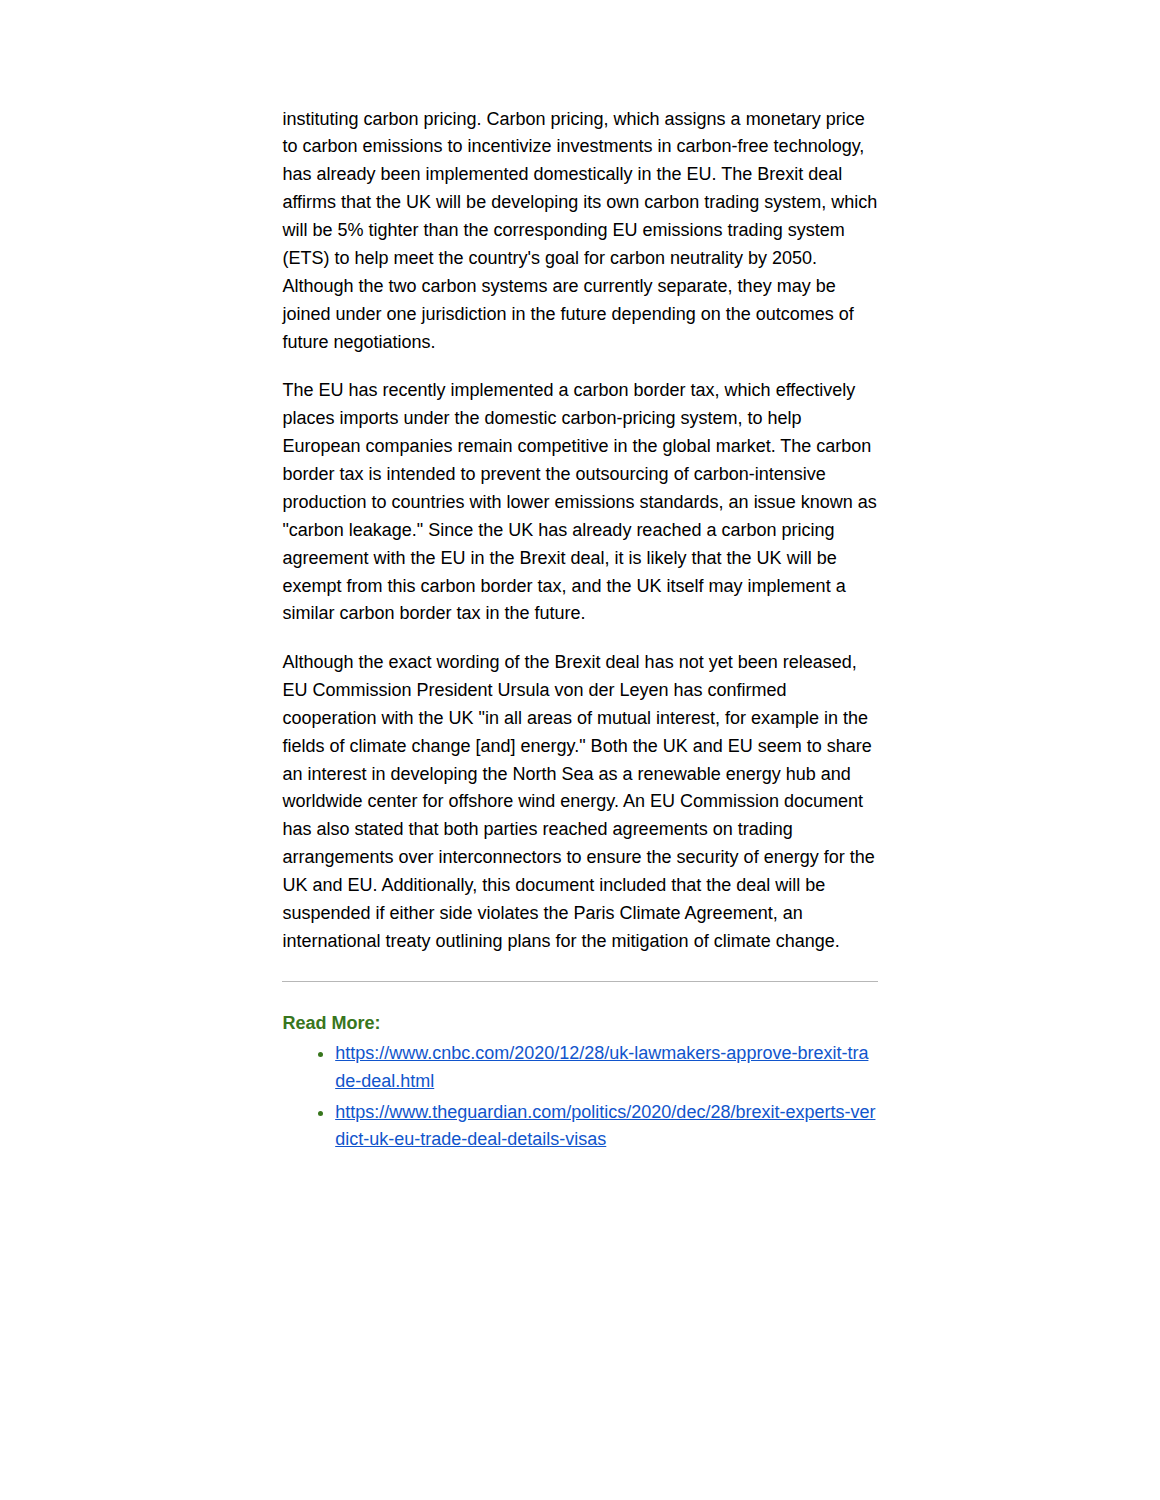instituting carbon pricing. Carbon pricing, which assigns a monetary price to carbon emissions to incentivize investments in carbon-free technology, has already been implemented domestically in the EU. The Brexit deal affirms that the UK will be developing its own carbon trading system, which will be 5% tighter than the corresponding EU emissions trading system (ETS) to help meet the country's goal for carbon neutrality by 2050. Although the two carbon systems are currently separate, they may be joined under one jurisdiction in the future depending on the outcomes of future negotiations.
The EU has recently implemented a carbon border tax, which effectively places imports under the domestic carbon-pricing system, to help European companies remain competitive in the global market. The carbon border tax is intended to prevent the outsourcing of carbon-intensive production to countries with lower emissions standards, an issue known as "carbon leakage." Since the UK has already reached a carbon pricing agreement with the EU in the Brexit deal, it is likely that the UK will be exempt from this carbon border tax, and the UK itself may implement a similar carbon border tax in the future.
Although the exact wording of the Brexit deal has not yet been released, EU Commission President Ursula von der Leyen has confirmed cooperation with the UK "in all areas of mutual interest, for example in the fields of climate change [and] energy." Both the UK and EU seem to share an interest in developing the North Sea as a renewable energy hub and worldwide center for offshore wind energy. An EU Commission document has also stated that both parties reached agreements on trading arrangements over interconnectors to ensure the security of energy for the UK and EU. Additionally, this document included that the deal will be suspended if either side violates the Paris Climate Agreement, an international treaty outlining plans for the mitigation of climate change.
Read More:
https://www.cnbc.com/2020/12/28/uk-lawmakers-approve-brexit-trade-deal.html
https://www.theguardian.com/politics/2020/dec/28/brexit-experts-verdict-uk-eu-trade-deal-details-visas